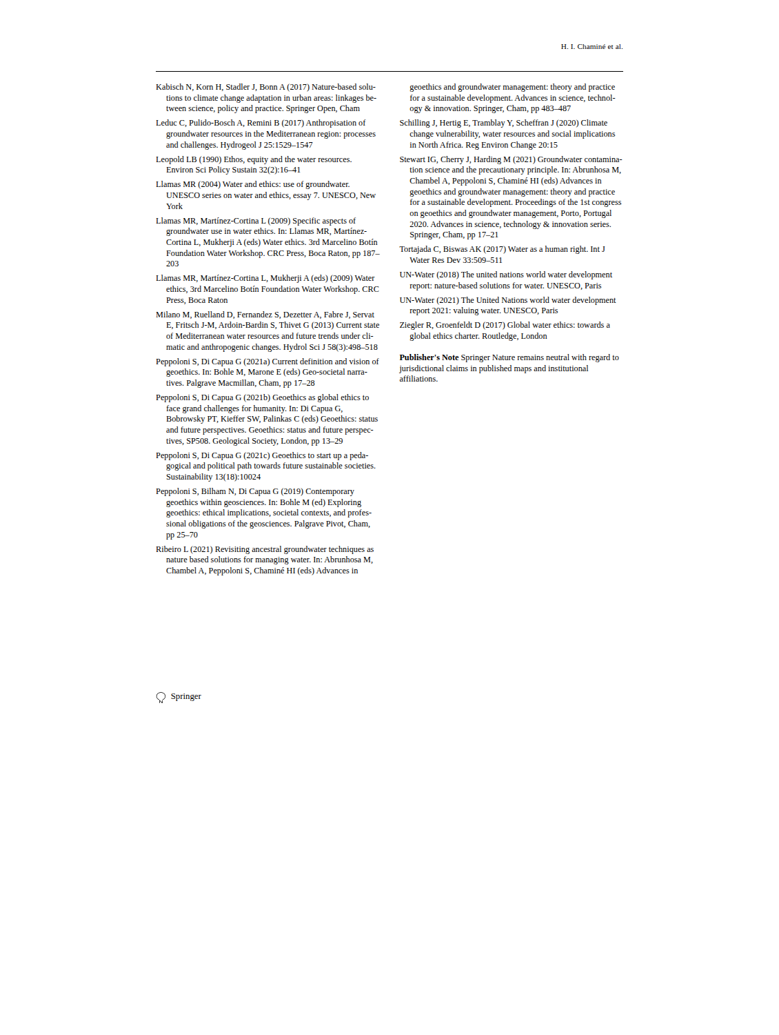H. I. Chaminé et al.
Kabisch N, Korn H, Stadler J, Bonn A (2017) Nature-based solutions to climate change adaptation in urban areas: linkages between science, policy and practice. Springer Open, Cham
Leduc C, Pulido-Bosch A, Remini B (2017) Anthropisation of groundwater resources in the Mediterranean region: processes and challenges. Hydrogeol J 25:1529–1547
Leopold LB (1990) Ethos, equity and the water resources. Environ Sci Policy Sustain 32(2):16–41
Llamas MR (2004) Water and ethics: use of groundwater. UNESCO series on water and ethics, essay 7. UNESCO, New York
Llamas MR, Martínez-Cortina L (2009) Specific aspects of groundwater use in water ethics. In: Llamas MR, Martínez-Cortina L, Mukherji A (eds) Water ethics. 3rd Marcelino Botín Foundation Water Workshop. CRC Press, Boca Raton, pp 187–203
Llamas MR, Martínez-Cortina L, Mukherji A (eds) (2009) Water ethics, 3rd Marcelino Botín Foundation Water Workshop. CRC Press, Boca Raton
Milano M, Ruelland D, Fernandez S, Dezetter A, Fabre J, Servat E, Fritsch J-M, Ardoin-Bardin S, Thivet G (2013) Current state of Mediterranean water resources and future trends under climatic and anthropogenic changes. Hydrol Sci J 58(3):498–518
Peppoloni S, Di Capua G (2021a) Current definition and vision of geoethics. In: Bohle M, Marone E (eds) Geo-societal narratives. Palgrave Macmillan, Cham, pp 17–28
Peppoloni S, Di Capua G (2021b) Geoethics as global ethics to face grand challenges for humanity. In: Di Capua G, Bobrowsky PT, Kieffer SW, Palinkas C (eds) Geoethics: status and future perspectives. Geoethics: status and future perspectives, SP508. Geological Society, London, pp 13–29
Peppoloni S, Di Capua G (2021c) Geoethics to start up a pedagogical and political path towards future sustainable societies. Sustainability 13(18):10024
Peppoloni S, Bilham N, Di Capua G (2019) Contemporary geoethics within geosciences. In: Bohle M (ed) Exploring geoethics: ethical implications, societal contexts, and professional obligations of the geosciences. Palgrave Pivot, Cham, pp 25–70
Ribeiro L (2021) Revisiting ancestral groundwater techniques as nature based solutions for managing water. In: Abrunhosa M, Chambel A, Peppoloni S, Chaminé HI (eds) Advances in geoethics and groundwater management: theory and practice for a sustainable development. Advances in science, technology & innovation. Springer, Cham, pp 483–487
Schilling J, Hertig E, Tramblay Y, Scheffran J (2020) Climate change vulnerability, water resources and social implications in North Africa. Reg Environ Change 20:15
Stewart IG, Cherry J, Harding M (2021) Groundwater contamination science and the precautionary principle. In: Abrunhosa M, Chambel A, Peppoloni S, Chaminé HI (eds) Advances in geoethics and groundwater management: theory and practice for a sustainable development. Proceedings of the 1st congress on geoethics and groundwater management, Porto, Portugal 2020. Advances in science, technology & innovation series. Springer, Cham, pp 17–21
Tortajada C, Biswas AK (2017) Water as a human right. Int J Water Res Dev 33:509–511
UN-Water (2018) The united nations world water development report: nature-based solutions for water. UNESCO, Paris
UN-Water (2021) The United Nations world water development report 2021: valuing water. UNESCO, Paris
Ziegler R, Groenfeldt D (2017) Global water ethics: towards a global ethics charter. Routledge, London
Publisher's Note Springer Nature remains neutral with regard to jurisdictional claims in published maps and institutional affiliations.
Springer